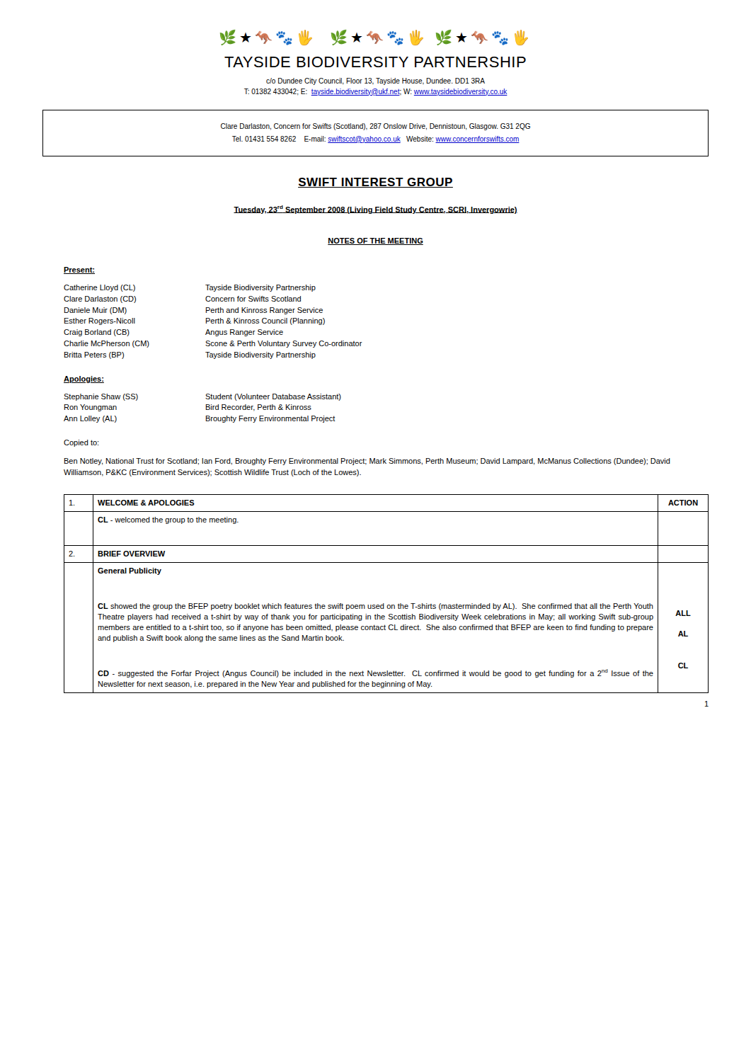🌿★🦘🐾🖐 🌿★🦘🐾🖐 🌿★🦘🐾🖐
TAYSIDE BIODIVERSITY PARTNERSHIP
c/o Dundee City Council, Floor 13, Tayside House, Dundee. DD1 3RA
T: 01382 433042; E: tayside.biodiversity@ukf.net; W: www.taysidebiodiversity.co.uk
Clare Darlaston, Concern for Swifts (Scotland), 287 Onslow Drive, Dennistoun, Glasgow. G31 2QG
Tel. 01431 554 8262 E-mail: swiftscot@yahoo.co.uk Website: www.concernforswifts.com
SWIFT INTEREST GROUP
Tuesday, 23rd September 2008 (Living Field Study Centre, SCRI, Invergowrie)
NOTES OF THE MEETING
Present:
| Catherine Lloyd (CL) | Tayside Biodiversity Partnership |
| Clare Darlaston (CD) | Concern for Swifts Scotland |
| Daniele Muir (DM) | Perth and Kinross Ranger Service |
| Esther Rogers-Nicoll | Perth & Kinross Council (Planning) |
| Craig Borland (CB) | Angus Ranger Service |
| Charlie McPherson (CM) | Scone & Perth Voluntary Survey Co-ordinator |
| Britta Peters (BP) | Tayside Biodiversity Partnership |
Apologies:
| Stephanie Shaw (SS) | Student (Volunteer Database Assistant) |
| Ron Youngman | Bird Recorder, Perth & Kinross |
| Ann Lolley (AL) | Broughty Ferry Environmental Project |
Copied to:
Ben Notley, National Trust for Scotland; Ian Ford, Broughty Ferry Environmental Project; Mark Simmons, Perth Museum; David Lampard, McManus Collections (Dundee); David Williamson, P&KC (Environment Services); Scottish Wildlife Trust (Loch of the Lowes).
| 1. | WELCOME & APOLOGIES | ACTION |
| | CL - welcomed the group to the meeting. | |
| 2. | BRIEF OVERVIEW | |
| | General Publicity CL showed the group the BFEP poetry booklet which features the swift poem used on the T-shirts (masterminded by AL). She confirmed that all the Perth Youth Theatre players had received a t-shirt by way of thank you for participating in the Scottish Biodiversity Week celebrations in May; all working Swift sub-group members are entitled to a t-shirt too, so if anyone has been omitted, please contact CL direct. She also confirmed that BFEP are keen to find funding to prepare and publish a Swift book along the same lines as the Sand Martin book. CD - suggested the Forfar Project (Angus Council) be included in the next Newsletter. CL confirmed it would be good to get funding for a 2 nd Issue of the Newsletter for next season, i.e. prepared in the New Year and published for the beginning of May. | ALL AL CL |
1